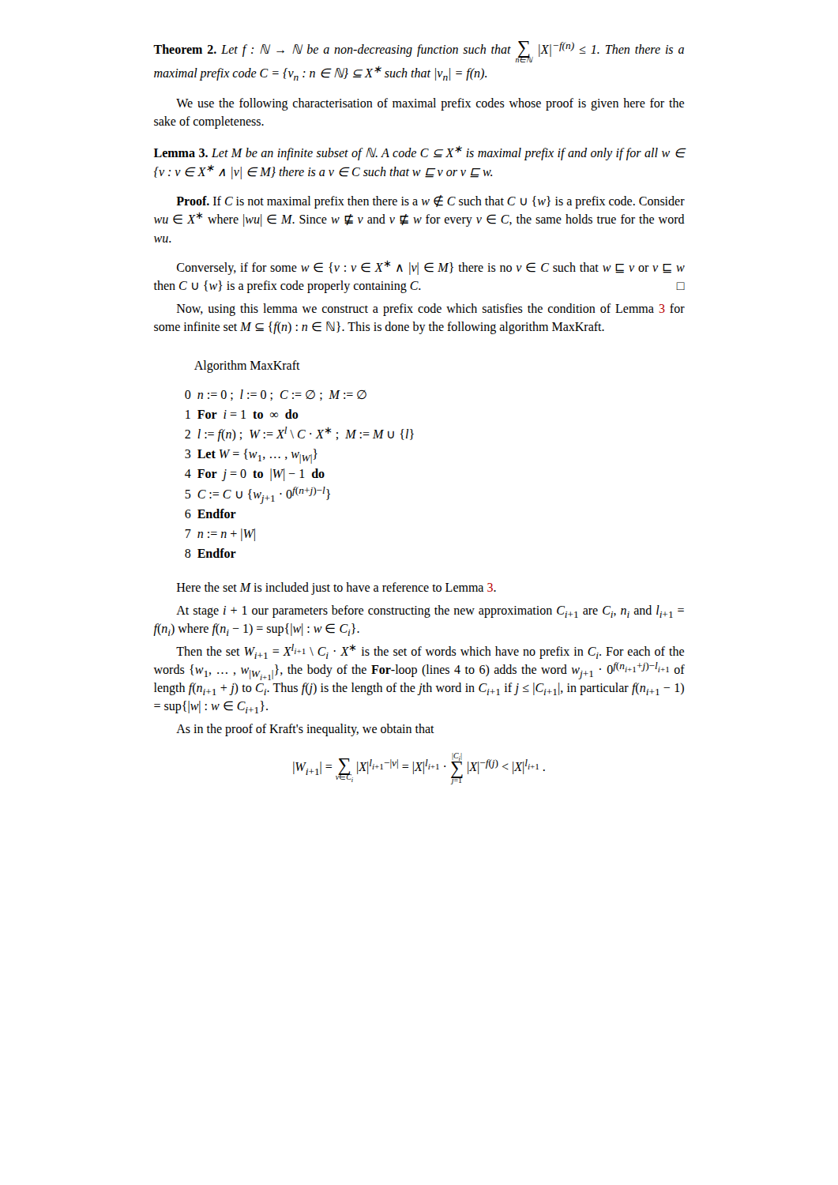Theorem 2. Let f : ℕ → ℕ be a non-decreasing function such that ∑n∈ℕ |X|−f(n) ≤ 1. Then there is a maximal prefix code C = {vn : n ∈ ℕ} ⊆ X∗ such that |vn| = f(n).
We use the following characterisation of maximal prefix codes whose proof is given here for the sake of completeness.
Lemma 3. Let M be an infinite subset of ℕ. A code C ⊆ X∗ is maximal prefix if and only if for all w ∈ {v : v ∈ X∗ ∧ |v| ∈ M} there is a v ∈ C such that w ⊑ v or v ⊑ w.
Proof. If C is not maximal prefix then there is a w ∉ C such that C ∪ {w} is a prefix code. Consider wu ∈ X∗ where |wu| ∈ M. Since w ⋢ v and v ⋢ w for every v ∈ C, the same holds true for the word wu.
Conversely, if for some w ∈ {v : v ∈ X∗ ∧ |v| ∈ M} there is no v ∈ C such that w ⊑ v or v ⊑ w then C ∪ {w} is a prefix code properly containing C. □
Now, using this lemma we construct a prefix code which satisfies the condition of Lemma 3 for some infinite set M ⊆ {f(n) : n ∈ ℕ}. This is done by the following algorithm MaxKraft.
Algorithm MaxKraft
| 0 | n := 0 ; l := 0 ; C := ∅ ; M := ∅ |
| 1 | For i = 1 to ∞ do |
| 2 | l := f ( n ) ; W := X l \ C · X ∗ ; M := M ∪ { l } |
| 3 | Let W = { w 1 , … , w / W / } |
| 4 | For j = 0 to / W / − 1 do |
| 5 | C := C ∪ { w j +1 · 0 f ( n + j )− l } |
| 6 | Endfor |
| 7 | n := n + / W / |
| 8 | Endfor |
Here the set M is included just to have a reference to Lemma 3.
At stage i + 1 our parameters before constructing the new approximation Ci+1 are Ci, ni and li+1 = f(ni) where f(ni − 1) = sup{|w| : w ∈ Ci}.
Then the set Wi+1 = Xli+1 \ Ci · X∗ is the set of words which have no prefix in Ci. For each of the words {w1, … , w|Wi+1|}, the body of the For-loop (lines 4 to 6) adds the word wj+1 · 0f(ni+1+j)−li+1 of length f(ni+1 + j) to Ci. Thus f(j) is the length of the jth word in Ci+1 if j ≤ |Ci+1|, in particular f(ni+1 − 1) = sup{|w| : w ∈ Ci+1}.
As in the proof of Kraft's inequality, we obtain that
|Wi+1| = ∑v∈Ci |X|li+1−|v| = |X|li+1 · |Ci|∑j=1 |X|−f(j) < |X|li+1 .